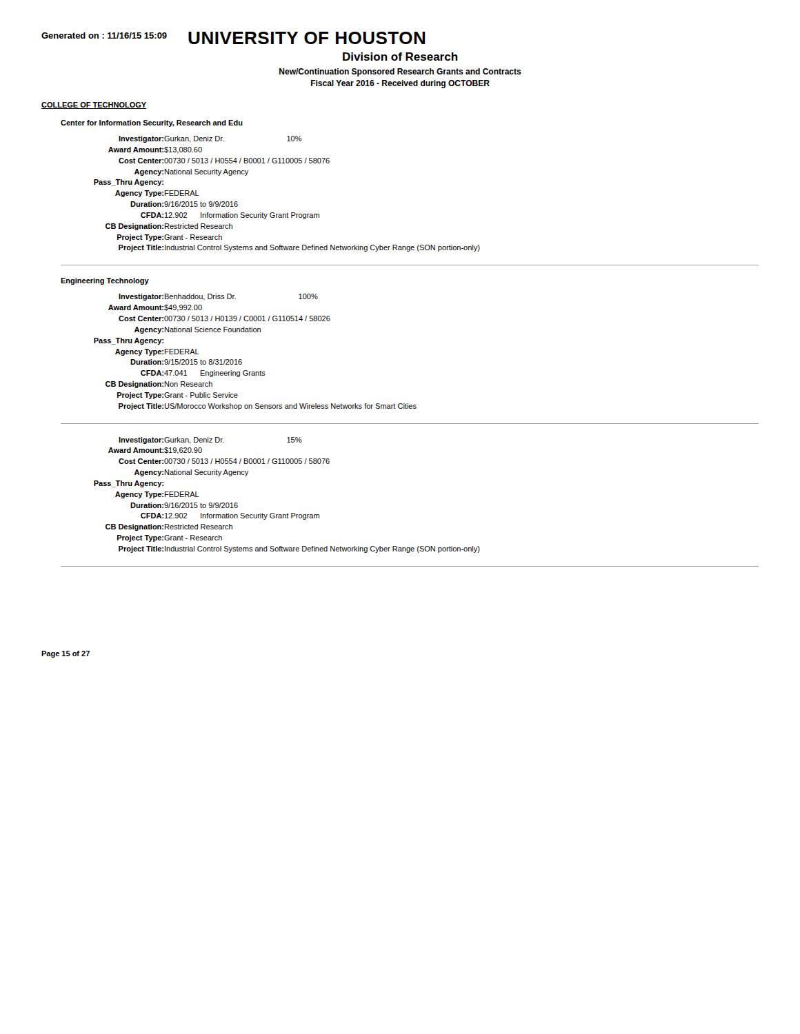Generated on : 11/16/15 15:09
UNIVERSITY OF HOUSTON
Division of Research
New/Continuation Sponsored Research Grants and Contracts
Fiscal Year 2016 - Received during OCTOBER
COLLEGE OF TECHNOLOGY
Center for Information Security, Research and Edu
| Investigator: | Gurkan, Deniz Dr. 10% |
| Award Amount: | $13,080.60 |
| Cost Center: | 00730 / 5013 / H0554 / B0001 / G110005 / 58076 |
| Agency: | National Security Agency |
| Pass_Thru Agency: | |
| Agency Type: | FEDERAL |
| Duration: | 9/16/2015 to 9/9/2016 |
| CFDA: | 12.902 Information Security Grant Program |
| CB Designation: | Restricted Research |
| Project Type: | Grant - Research |
| Project Title: | Industrial Control Systems and Software Defined Networking Cyber Range (SON portion-only) |
Engineering Technology
| Investigator: | Benhaddou, Driss Dr. 100% |
| Award Amount: | $49,992.00 |
| Cost Center: | 00730 / 5013 / H0139 / C0001 / G110514 / 58026 |
| Agency: | National Science Foundation |
| Pass_Thru Agency: | |
| Agency Type: | FEDERAL |
| Duration: | 9/15/2015 to 8/31/2016 |
| CFDA: | 47.041 Engineering Grants |
| CB Designation: | Non Research |
| Project Type: | Grant - Public Service |
| Project Title: | US/Morocco Workshop on Sensors and Wireless Networks for Smart Cities |
| Investigator: | Gurkan, Deniz Dr. 15% |
| Award Amount: | $19,620.90 |
| Cost Center: | 00730 / 5013 / H0554 / B0001 / G110005 / 58076 |
| Agency: | National Security Agency |
| Pass_Thru Agency: | |
| Agency Type: | FEDERAL |
| Duration: | 9/16/2015 to 9/9/2016 |
| CFDA: | 12.902 Information Security Grant Program |
| CB Designation: | Restricted Research |
| Project Type: | Grant - Research |
| Project Title: | Industrial Control Systems and Software Defined Networking Cyber Range (SON portion-only) |
Page 15 of 27